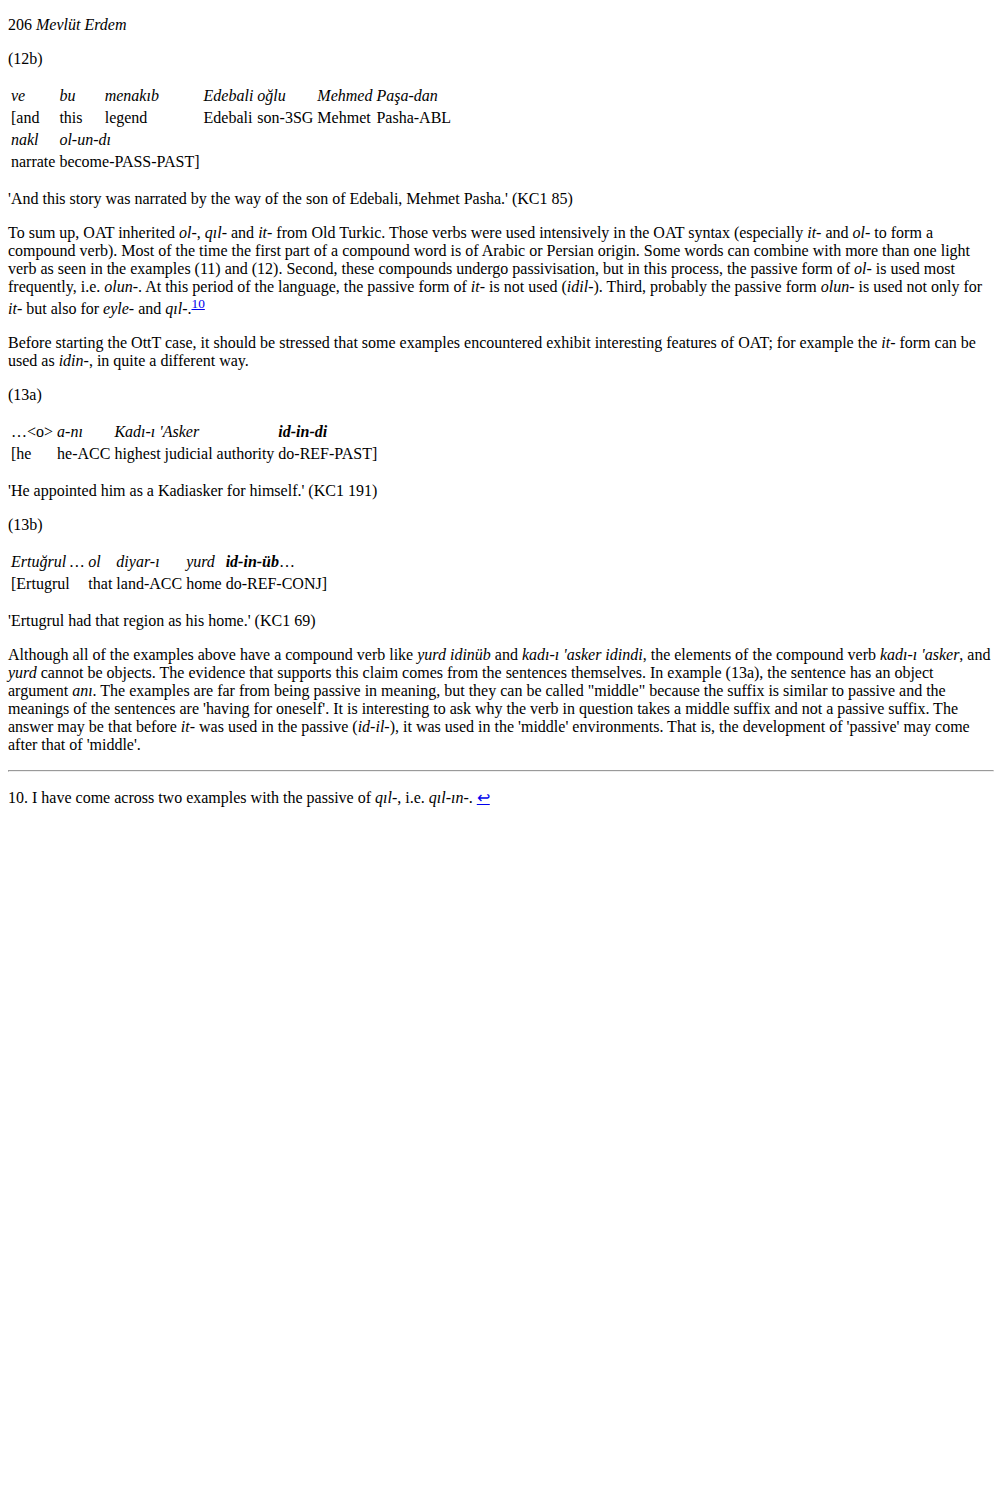206 Mevlüt Erdem
(12b)
| ve | bu | menakıb | Edebali | oğlu | Mehmed | Paşa-dan |
| [and | this | legend | Edebali | son-3SG | Mehmet | Pasha-ABL |
| nakl | ol-un-dı | |
| narrate | become-PASS-PAST] | |
'And this story was narrated by the way of the son of Edebali, Mehmet Pasha.' (KC1 85)
To sum up, OAT inherited ol-, qıl- and it- from Old Turkic. Those verbs were used intensively in the OAT syntax (especially it- and ol- to form a compound verb). Most of the time the first part of a compound word is of Arabic or Persian origin. Some words can combine with more than one light verb as seen in the examples (11) and (12). Second, these compounds undergo passivisation, but in this process, the passive form of ol- is used most frequently, i.e. olun-. At this period of the language, the passive form of it- is not used (idil-). Third, probably the passive form olun- is used not only for it- but also for eyle- and qıl-.10
Before starting the OttT case, it should be stressed that some examples encountered exhibit interesting features of OAT; for example the it- form can be used as idin-, in quite a different way.
(13a)
| …<o> | a-nı | Kadı-ı 'Asker | id-in-di |
| [he | he-ACC | highest judicial authority | do-REF-PAST] |
'He appointed him as a Kadiasker for himself.' (KC1 191)
(13b)
| Ertuğrul … | ol | diyar-ı | yurd | id-in-üb … |
| [Ertugrul | that | land-ACC | home | do-REF-CONJ] |
'Ertugrul had that region as his home.' (KC1 69)
Although all of the examples above have a compound verb like yurd idinüb and kadı-ı 'asker idindi, the elements of the compound verb kadı-ı 'asker, and yurd cannot be objects. The evidence that supports this claim comes from the sentences themselves. In example (13a), the sentence has an object argument anı. The examples are far from being passive in meaning, but they can be called "middle" because the suffix is similar to passive and the meanings of the sentences are 'having for oneself'. It is interesting to ask why the verb in question takes a middle suffix and not a passive suffix. The answer may be that before it- was used in the passive (id-il-), it was used in the 'middle' environments. That is, the development of 'passive' may come after that of 'middle'.
10. I have come across two examples with the passive of qıl-, i.e. qıl-ın-. ↩